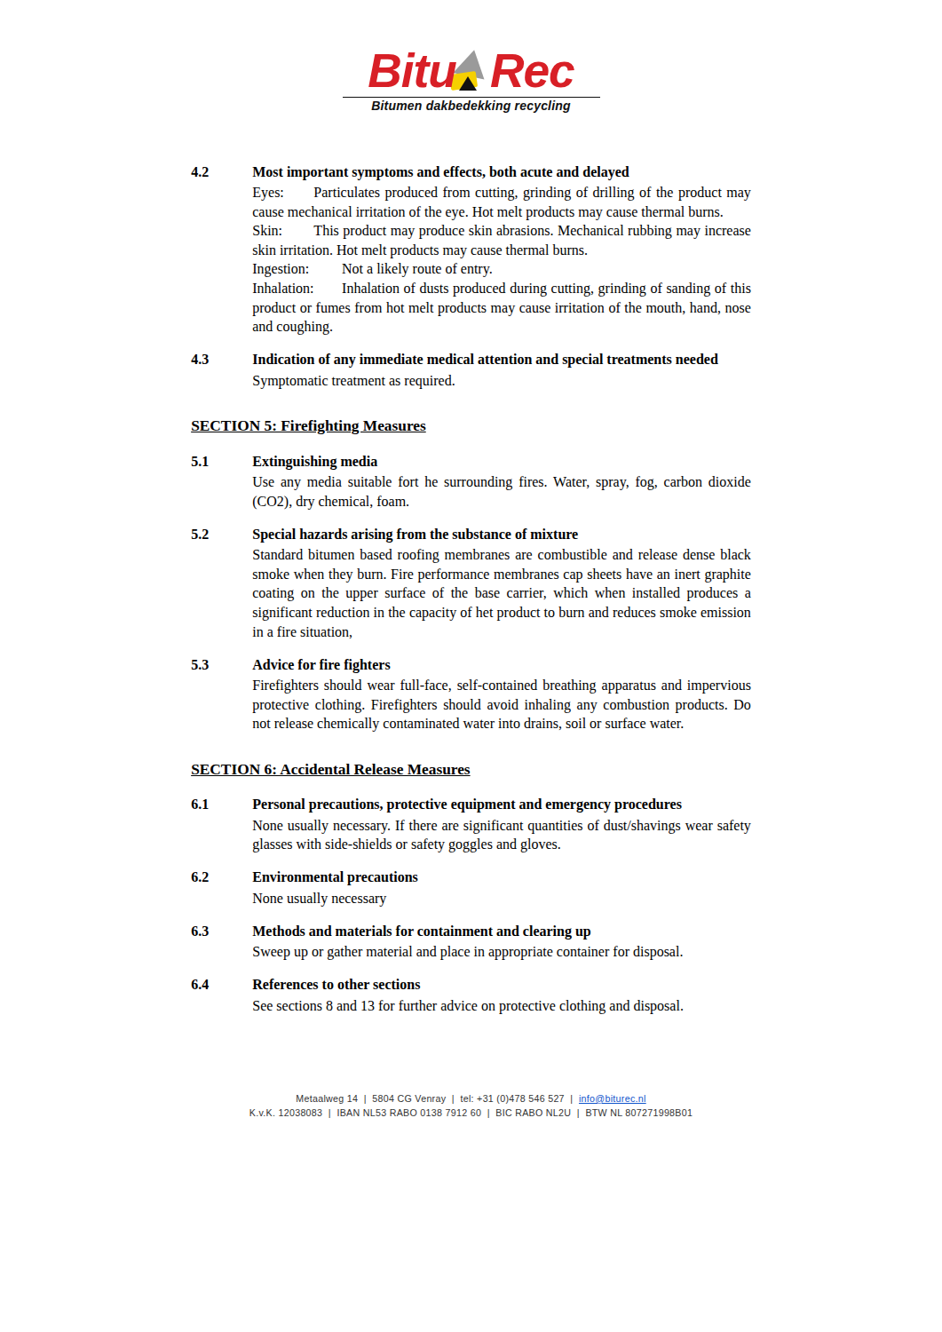Bitu Rec
Bitumen dakbedekking recycling
4.2
Most important symptoms and effects, both acute and delayed
Eyes: Particulates produced from cutting, grinding of drilling of the product may cause mechanical irritation of the eye. Hot melt products may cause thermal burns.
Skin: This product may produce skin abrasions. Mechanical rubbing may increase skin irritation. Hot melt products may cause thermal burns.
Ingestion: Not a likely route of entry.
Inhalation: Inhalation of dusts produced during cutting, grinding of sanding of this product or fumes from hot melt products may cause irritation of the mouth, hand, nose and coughing.
4.3
Indication of any immediate medical attention and special treatments needed
Symptomatic treatment as required.
SECTION 5: Firefighting Measures
5.1
Extinguishing media
Use any media suitable fort he surrounding fires. Water, spray, fog, carbon dioxide (CO2), dry chemical, foam.
5.2
Special hazards arising from the substance of mixture
Standard bitumen based roofing membranes are combustible and release dense black smoke when they burn. Fire performance membranes cap sheets have an inert graphite coating on the upper surface of the base carrier, which when installed produces a significant reduction in the capacity of het product to burn and reduces smoke emission in a fire situation,
5.3
Advice for fire fighters
Firefighters should wear full-face, self-contained breathing apparatus and impervious protective clothing. Firefighters should avoid inhaling any combustion products. Do not release chemically contaminated water into drains, soil or surface water.
SECTION 6: Accidental Release Measures
6.1
Personal precautions, protective equipment and emergency procedures
None usually necessary. If there are significant quantities of dust/shavings wear safety glasses with side-shields or safety goggles and gloves.
6.2
Environmental precautions
None usually necessary
6.3
Methods and materials for containment and clearing up
Sweep up or gather material and place in appropriate container for disposal.
6.4
References to other sections
See sections 8 and 13 for further advice on protective clothing and disposal.
Metaalweg 14 | 5804 CG Venray | tel: +31 (0)478 546 527 | info@biturec.nl
K.v.K. 12038083 | IBAN NL53 RABO 0138 7912 60 | BIC RABO NL2U | BTW NL 807271998B01